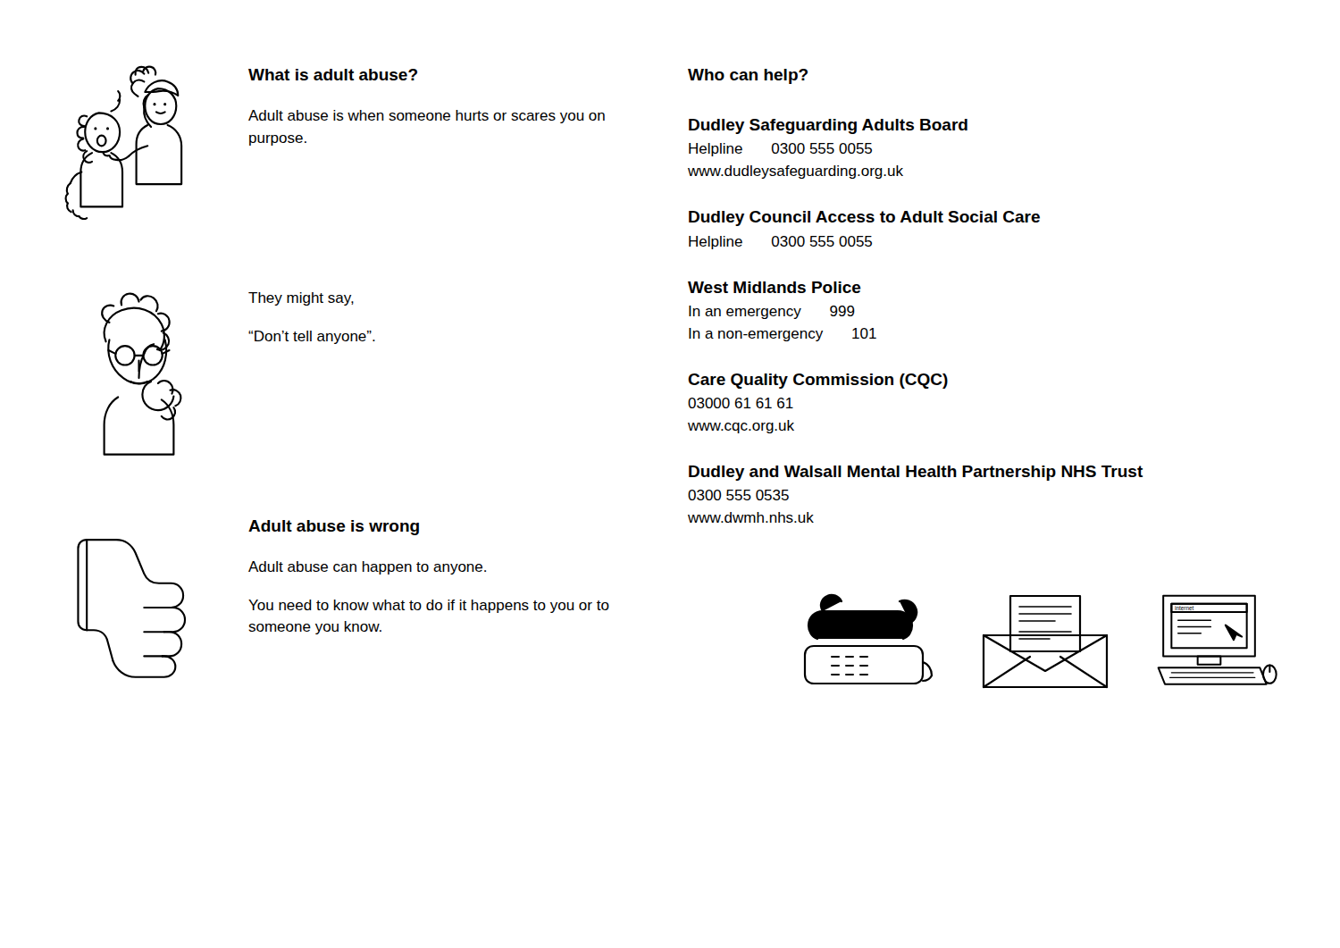What is adult abuse?
Adult abuse is when someone hurts or scares you on purpose.
They might say,
“Don’t tell anyone”.
Adult abuse is wrong
Adult abuse can happen to anyone.
You need to know what to do if it happens to you or to someone you know.
Who can help?
Dudley Safeguarding Adults Board
Helpline 0300 555 0055 www.dudleysafeguarding.org.uk
Dudley Council Access to Adult Social Care
Helpline 0300 555 0055
West Midlands Police
In an emergency 999 In a non-emergency 101
Care Quality Commission (CQC)
03000 61 61 61 www.cqc.org.uk
Dudley and Walsall Mental Health Partnership NHS Trust
0300 555 0535 www.dwmh.nhs.uk
internet